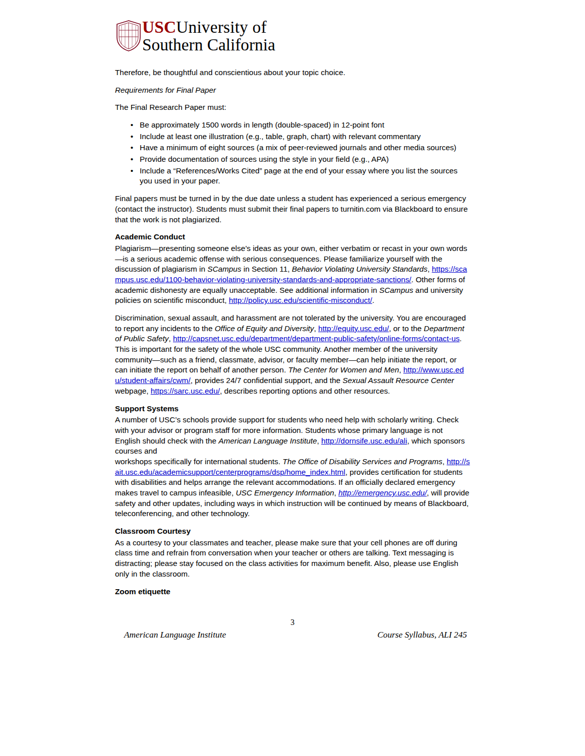| | USC University of Southern California |
Therefore, be thoughtful and conscientious about your topic choice.
Requirements for Final Paper
The Final Research Paper must:
Be approximately 1500 words in length (double-spaced) in 12-point font
Include at least one illustration (e.g., table, graph, chart) with relevant commentary
Have a minimum of eight sources (a mix of peer-reviewed journals and other media sources)
Provide documentation of sources using the style in your field (e.g., APA)
Include a “References/Works Cited” page at the end of your essay where you list the sources you used in your paper.
Final papers must be turned in by the due date unless a student has experienced a serious emergency (contact the instructor). Students must submit their final papers to turnitin.com via Blackboard to ensure that the work is not plagiarized.
Academic Conduct
Plagiarism—presenting someone else’s ideas as your own, either verbatim or recast in your own words—is a serious academic offense with serious consequences. Please familiarize yourself with the discussion of plagiarism in SCampus in Section 11, Behavior Violating University Standards, https://scampus.usc.edu/1100-behavior-violating-university-standards-and-appropriate-sanctions/. Other forms of academic dishonesty are equally unacceptable. See additional information in SCampus and university policies on scientific misconduct, http://policy.usc.edu/scientific-misconduct/.
Discrimination, sexual assault, and harassment are not tolerated by the university. You are encouraged to report any incidents to the Office of Equity and Diversity, http://equity.usc.edu/, or to the Department of Public Safety, http://capsnet.usc.edu/department/department-public-safety/online-forms/contact-us. This is important for the safety of the whole USC community. Another member of the university community—such as a friend, classmate, advisor, or faculty member—can help initiate the report, or can initiate the report on behalf of another person. The Center for Women and Men, http://www.usc.edu/student-affairs/cwm/, provides 24/7 confidential support, and the Sexual Assault Resource Center webpage, https://sarc.usc.edu/, describes reporting options and other resources.
Support Systems
A number of USC’s schools provide support for students who need help with scholarly writing. Check with your advisor or program staff for more information. Students whose primary language is not English should check with the American Language Institute, http://dornsife.usc.edu/ali, which sponsors courses and
workshops specifically for international students. The Office of Disability Services and Programs, http://sait.usc.edu/academicsupport/centerprograms/dsp/home_index.html, provides certification for students with disabilities and helps arrange the relevant accommodations. If an officially declared emergency makes travel to campus infeasible, USC Emergency Information, http://emergency.usc.edu/, will provide safety and other updates, including ways in which instruction will be continued by means of Blackboard, teleconferencing, and other technology.
Classroom Courtesy
As a courtesy to your classmates and teacher, please make sure that your cell phones are off during class time and refrain from conversation when your teacher or others are talking. Text messaging is distracting; please stay focused on the class activities for maximum benefit. Also, please use English only in the classroom.
Zoom etiquette
3
American Language Institute
Course Syllabus, ALI 245